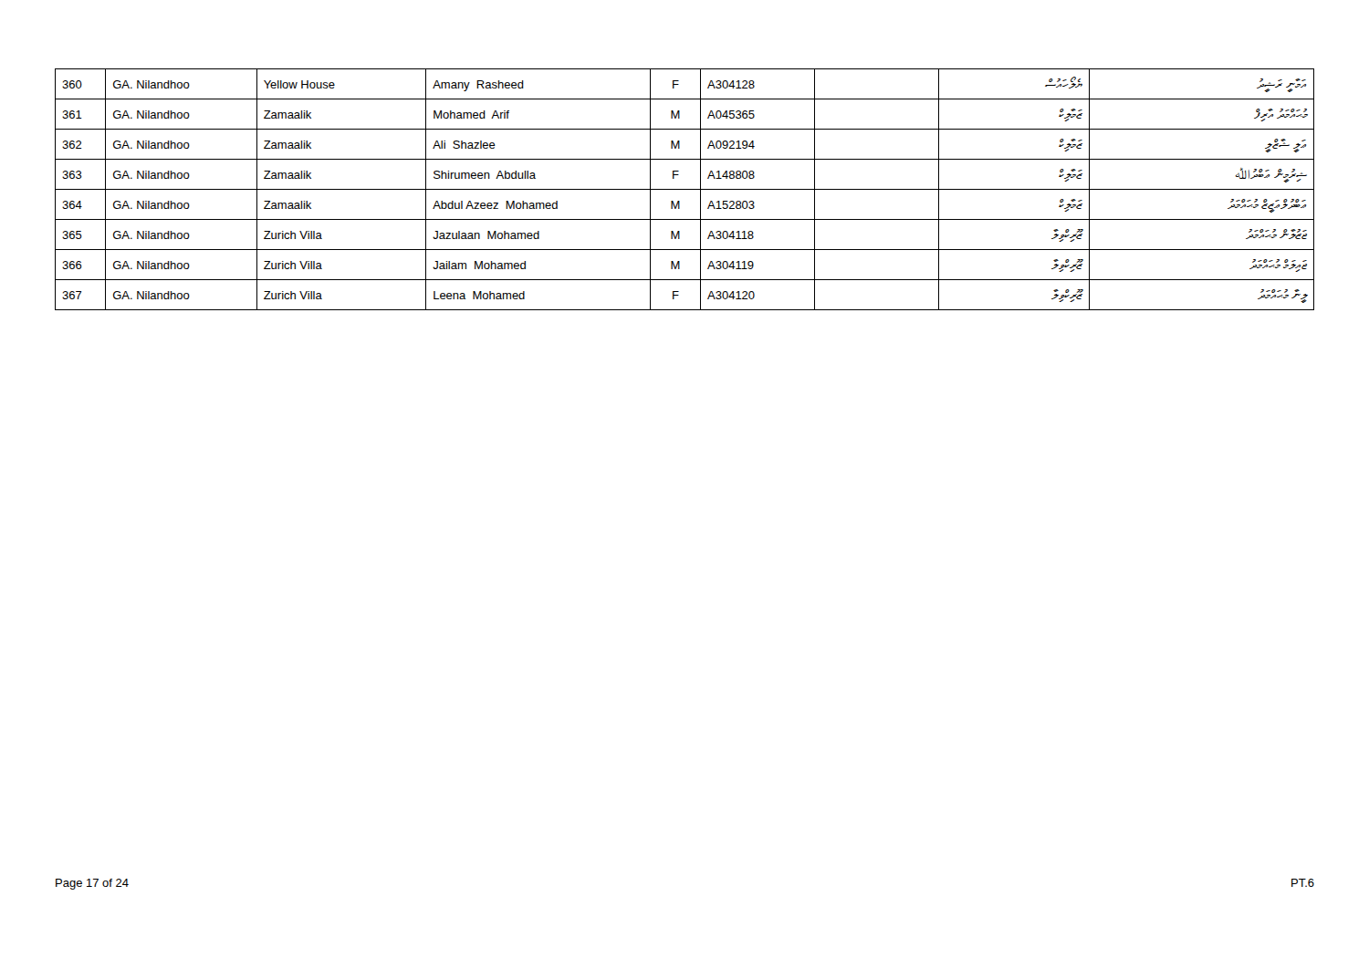| 360 | GA. Nilandhoo | Yellow House | Amany Rasheed | F | A304128 | | ޔެލޯހައުސް | އަމާނީ ރަޝީދު |
| 361 | GA. Nilandhoo | Zamaalik | Mohamed Arif | M | A045365 | | ޒަމާލިކް | މުޙައްމަދު އާރިފް |
| 362 | GA. Nilandhoo | Zamaalik | Ali Shazlee | M | A092194 | | ޒަމާލިކް | ޢަލީ ޝާޒްލީ |
| 363 | GA. Nilandhoo | Zamaalik | Shirumeen Abdulla | F | A148808 | | ޒަމާލިކް | ޝިރުމީން ޢަބްދުﷲ |
| 364 | GA. Nilandhoo | Zamaalik | Abdul Azeez Mohamed | M | A152803 | | ޒަމާލިކް | ޢަބްދުލްޢަޒީޒް މުޙައްމަދު |
| 365 | GA. Nilandhoo | Zurich Villa | Jazulaan Mohamed | M | A304118 | | ޒޫރިކްވިލާ | ޖަޒުލާން މުޙައްމަދު |
| 366 | GA. Nilandhoo | Zurich Villa | Jailam Mohamed | M | A304119 | | ޒޫރިކްވިލާ | ޖައިލަމް މުޙައްމަދު |
| 367 | GA. Nilandhoo | Zurich Villa | Leena Mohamed | F | A304120 | | ޒޫރިކްވިލާ | ލީނާ މުޙައްމަދު |
Page 17 of 24 PT.6